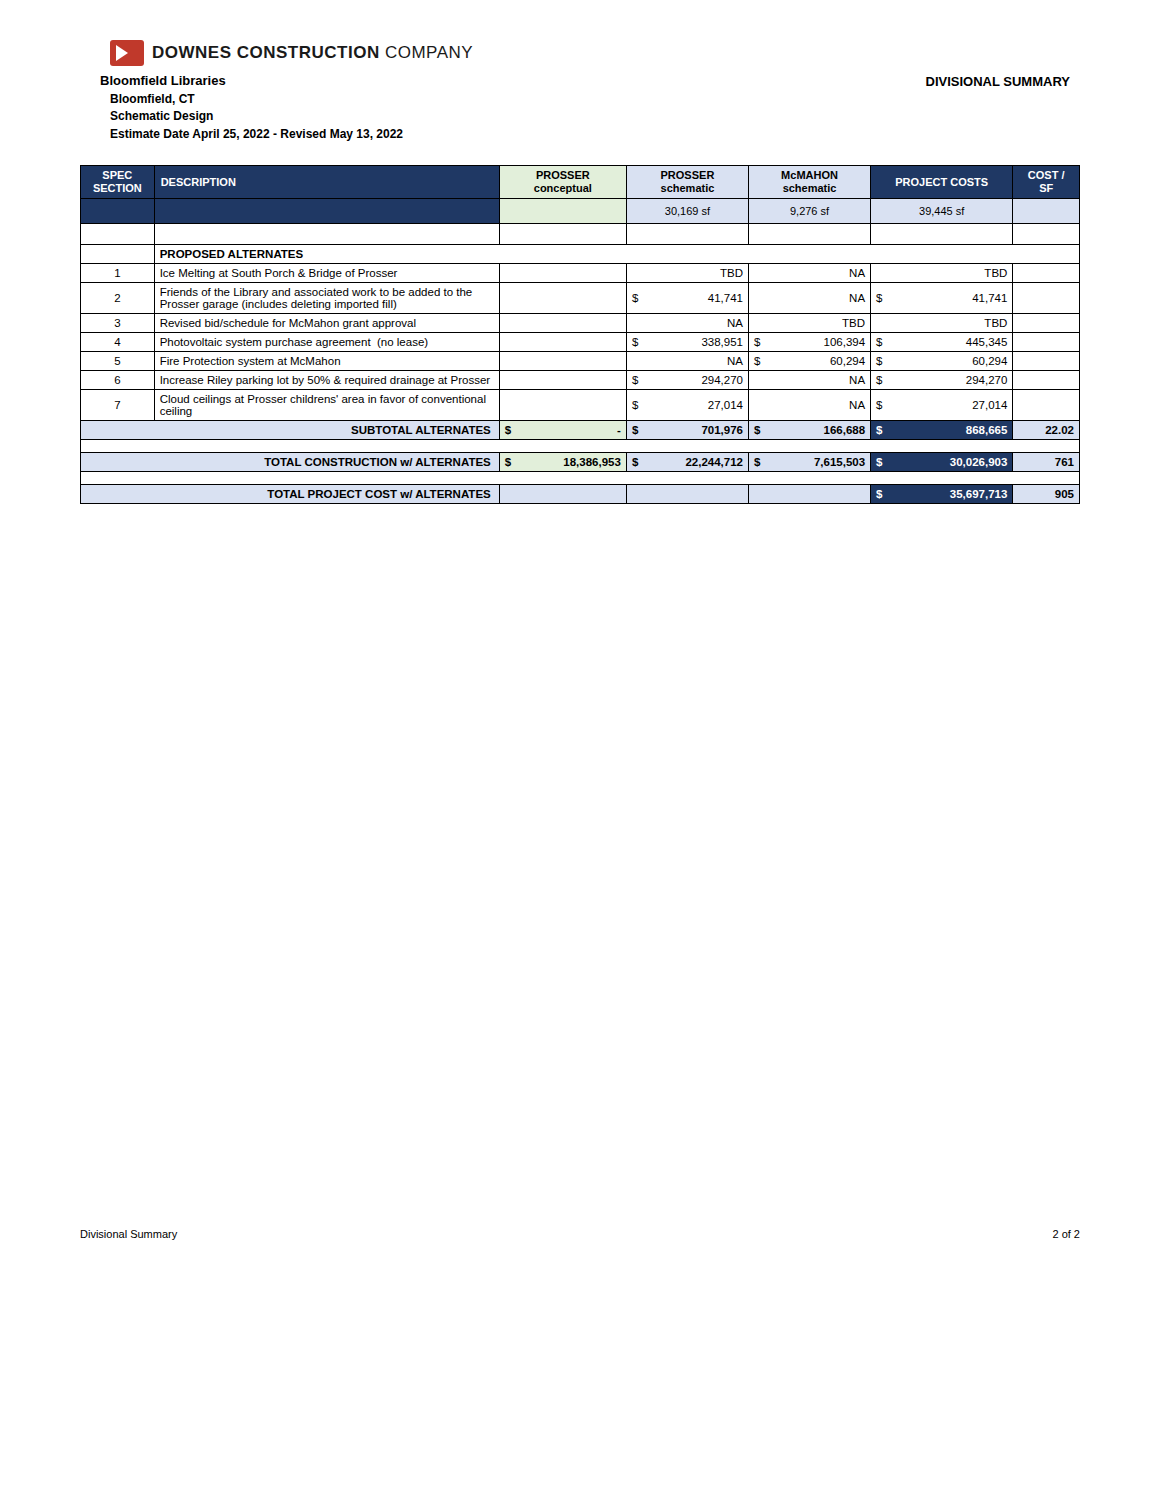DOWNES CONSTRUCTION COMPANY
Bloomfield Libraries
Bloomfield, CT
Schematic Design
Estimate Date April 25, 2022 - Revised May 13, 2022
DIVISIONAL SUMMARY
| SPEC SECTION | DESCRIPTION | PROSSER conceptual | PROSSER schematic | McMAHON schematic | PROJECT COSTS | COST / SF |
| --- | --- | --- | --- | --- | --- | --- |
| | | | 30,169 sf | 9,276 sf | 39,445 sf | |
| | PROPOSED ALTERNATES |
| 1 | Ice Melting at South Porch & Bridge of Prosser | | TBD | NA | TBD | |
| 2 | Friends of the Library and associated work to be added to the Prosser garage (includes deleting imported fill) | | $ 41,741 | NA | $ 41,741 | |
| 3 | Revised bid/schedule for McMahon grant approval | | NA | TBD | TBD | |
| 4 | Photovoltaic system purchase agreement (no lease) | | $ 338,951 | $ 106,394 | $ 445,345 | |
| 5 | Fire Protection system at McMahon | | NA | $ 60,294 | $ 60,294 | |
| 6 | Increase Riley parking lot by 50% & required drainage at Prosser | | $ 294,270 | NA | $ 294,270 | |
| 7 | Cloud ceilings at Prosser childrens' area in favor of conventional ceiling | | $ 27,014 | NA | $ 27,014 | |
| SUBTOTAL ALTERNATES | $ - | $ 701,976 | $ 166,688 | $ 868,665 | 22.02 |
| TOTAL CONSTRUCTION w/ ALTERNATES | $ 18,386,953 | $ 22,244,712 | $ 7,615,503 | $ 30,026,903 | 761 |
| TOTAL PROJECT COST w/ ALTERNATES | | | | $ 35,697,713 | 905 |
Divisional Summary
2 of 2